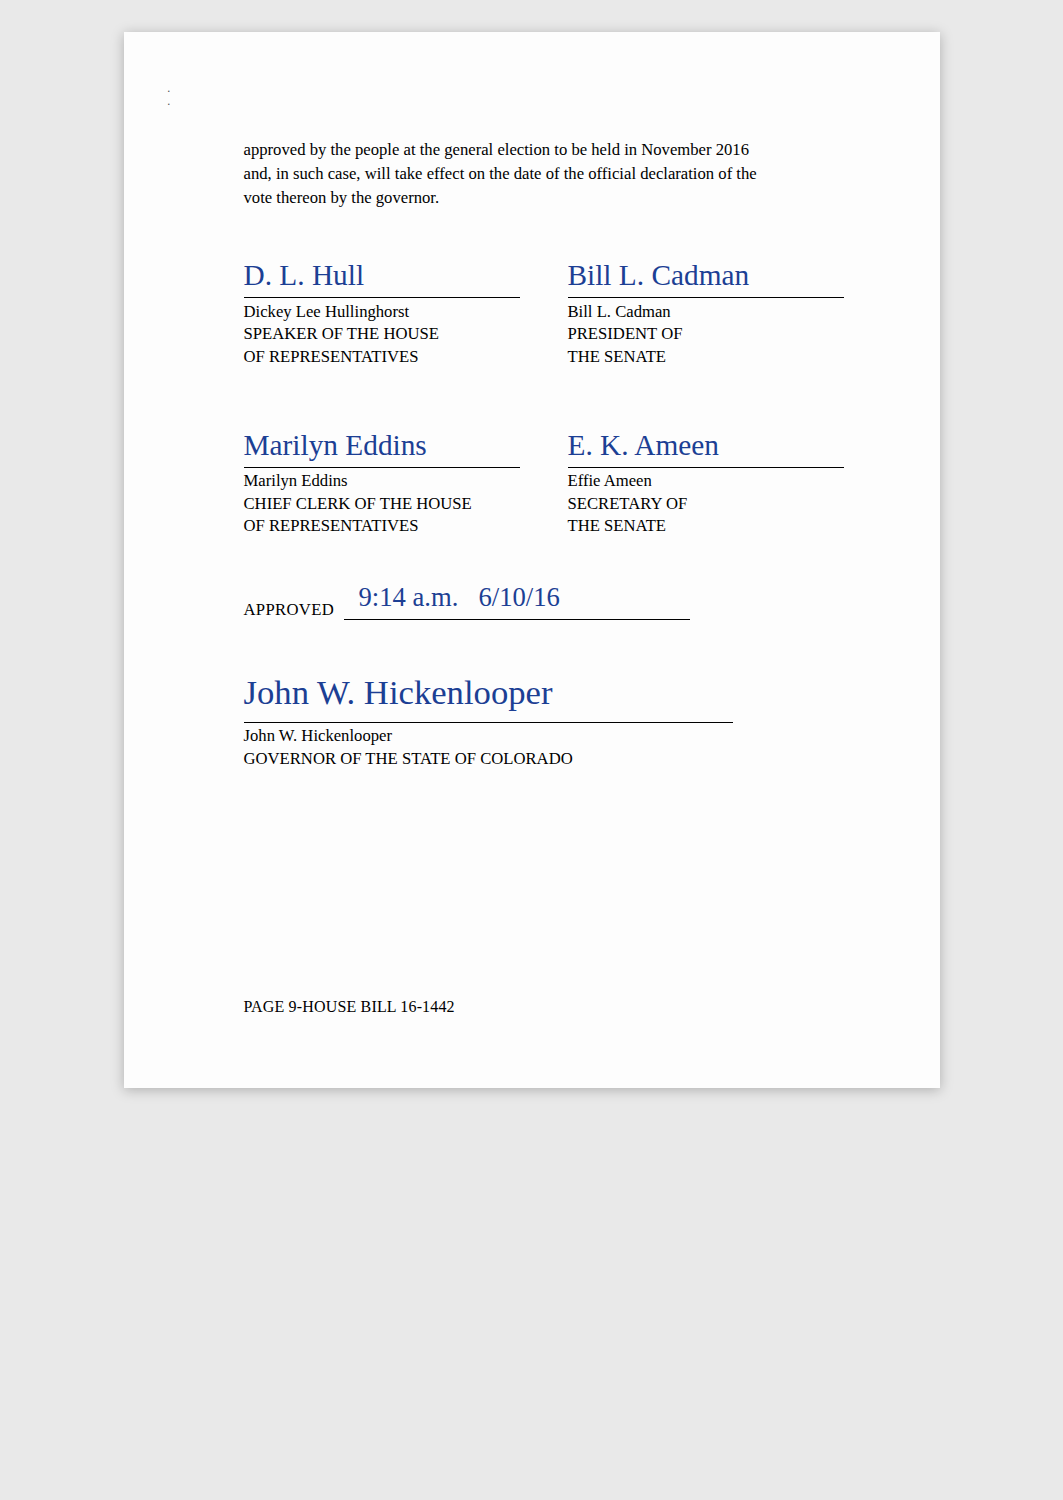· ·
approved by the people at the general election to be held in November 2016 and, in such case, will take effect on the date of the official declaration of the vote thereon by the governor.
D. L. Hull
Dickey Lee Hullinghorst
Speaker of the House
of Representatives
Bill L. Cadman
Bill L. Cadman
President of
the Senate
Marilyn Eddins
Marilyn Eddins
Chief Clerk of the House
of Representatives
E. K. Ameen
Effie Ameen
Secretary of
the Senate
Approved 9:14 a.m. 6/10/16
John W. Hickenlooper
John W. Hickenlooper
Governor of the State of Colorado
PAGE 9-HOUSE BILL 16-1442